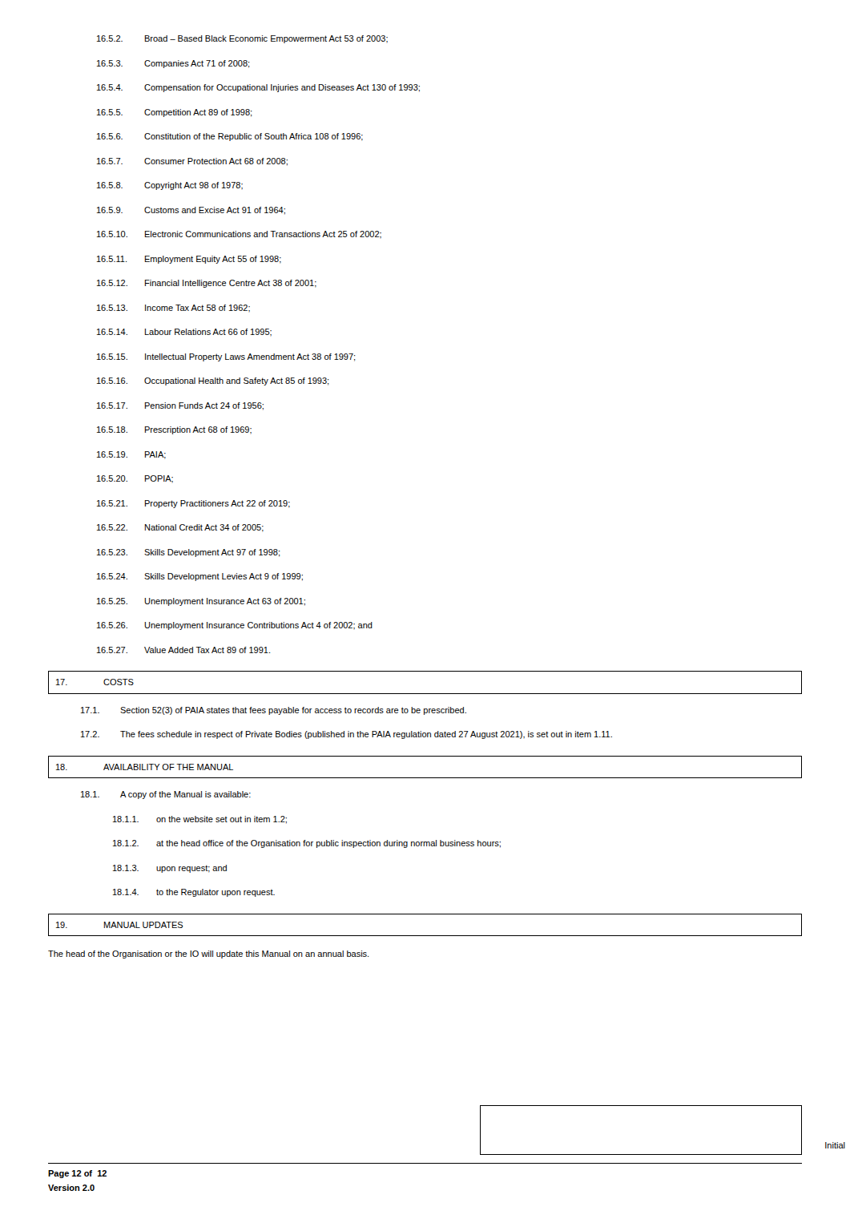16.5.2. Broad – Based Black Economic Empowerment Act 53 of 2003;
16.5.3. Companies Act 71 of 2008;
16.5.4. Compensation for Occupational Injuries and Diseases Act 130 of 1993;
16.5.5. Competition Act 89 of 1998;
16.5.6. Constitution of the Republic of South Africa 108 of 1996;
16.5.7. Consumer Protection Act 68 of 2008;
16.5.8. Copyright Act 98 of 1978;
16.5.9. Customs and Excise Act 91 of 1964;
16.5.10. Electronic Communications and Transactions Act 25 of 2002;
16.5.11. Employment Equity Act 55 of 1998;
16.5.12. Financial Intelligence Centre Act 38 of 2001;
16.5.13. Income Tax Act 58 of 1962;
16.5.14. Labour Relations Act 66 of 1995;
16.5.15. Intellectual Property Laws Amendment Act 38 of 1997;
16.5.16. Occupational Health and Safety Act 85 of 1993;
16.5.17. Pension Funds Act 24 of 1956;
16.5.18. Prescription Act 68 of 1969;
16.5.19. PAIA;
16.5.20. POPIA;
16.5.21. Property Practitioners Act 22 of 2019;
16.5.22. National Credit Act 34 of 2005;
16.5.23. Skills Development Act 97 of 1998;
16.5.24. Skills Development Levies Act 9 of 1999;
16.5.25. Unemployment Insurance Act 63 of 2001;
16.5.26. Unemployment Insurance Contributions Act 4 of 2002; and
16.5.27. Value Added Tax Act 89 of 1991.
17. COSTS
17.1. Section 52(3) of PAIA states that fees payable for access to records are to be prescribed.
17.2. The fees schedule in respect of Private Bodies (published in the PAIA regulation dated 27 August 2021), is set out in item 1.11.
18. AVAILABILITY OF THE MANUAL
18.1. A copy of the Manual is available:
18.1.1. on the website set out in item 1.2;
18.1.2. at the head office of the Organisation for public inspection during normal business hours;
18.1.3. upon request; and
18.1.4. to the Regulator upon request.
19. MANUAL UPDATES
The head of the Organisation or the IO will update this Manual on an annual basis.
Initial
Page 12 of 12
Version 2.0